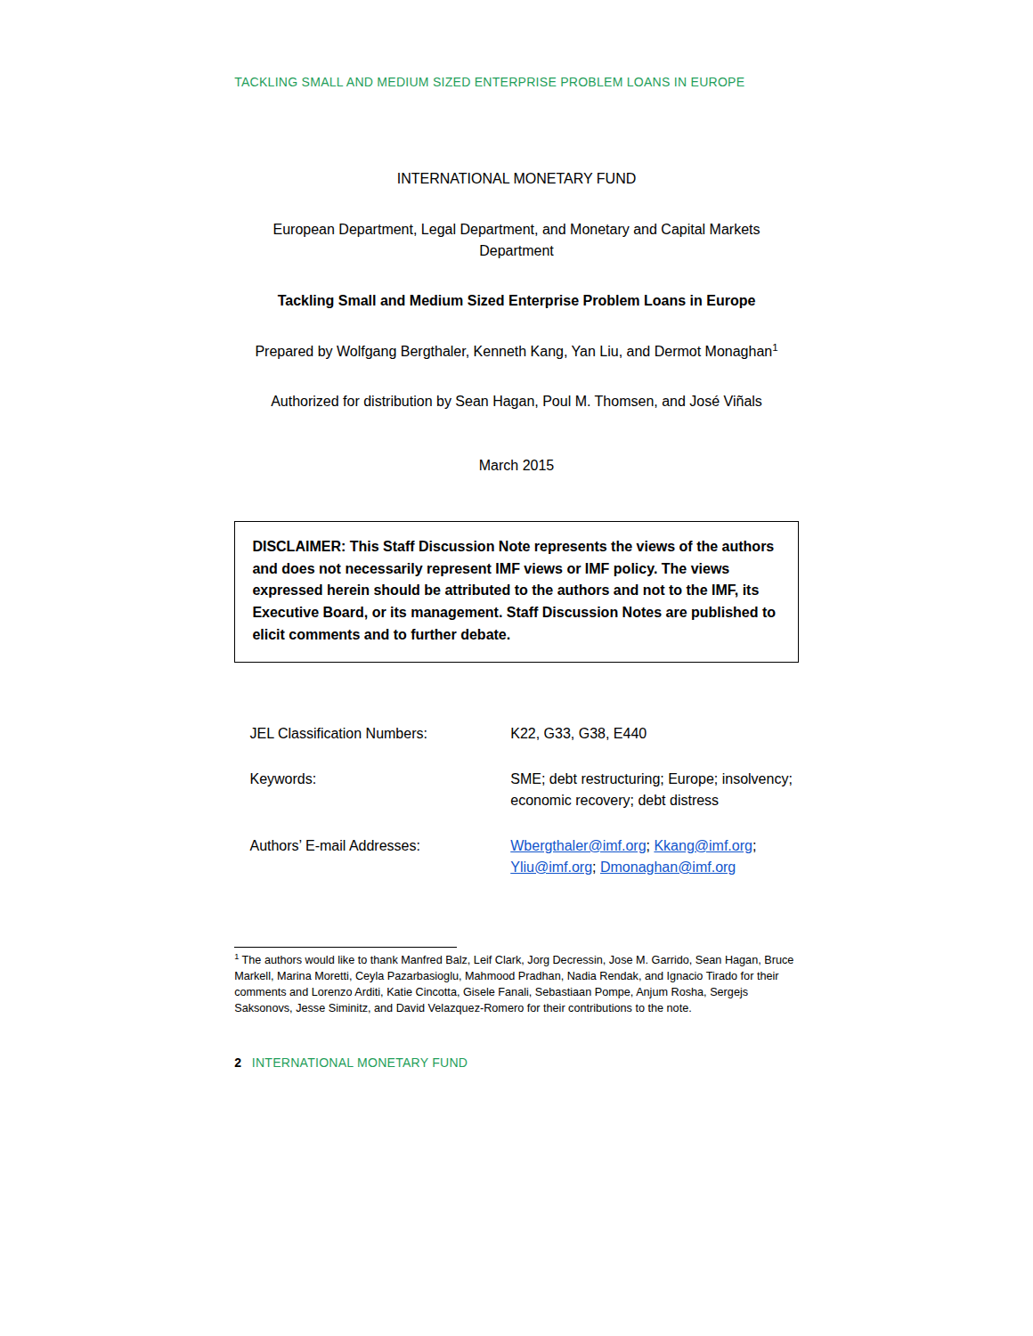Tackling Small and Medium Sized Enterprise Problem Loans in Europe
INTERNATIONAL MONETARY FUND
European Department, Legal Department, and Monetary and Capital Markets Department
Tackling Small and Medium Sized Enterprise Problem Loans in Europe
Prepared by Wolfgang Bergthaler, Kenneth Kang, Yan Liu, and Dermot Monaghan1
Authorized for distribution by Sean Hagan, Poul M. Thomsen, and José Viñals
March 2015
DISCLAIMER: This Staff Discussion Note represents the views of the authors and does not necessarily represent IMF views or IMF policy. The views expressed herein should be attributed to the authors and not to the IMF, its Executive Board, or its management. Staff Discussion Notes are published to elicit comments and to further debate.
| JEL Classification Numbers: | K22, G33, G38, E440 |
| Keywords: | SME; debt restructuring; Europe; insolvency; economic recovery; debt distress |
| Authors’ E-mail Addresses: | Wbergthaler@imf.org ; Kkang@imf.org ; Yliu@imf.org ; Dmonaghan@imf.org |
1 The authors would like to thank Manfred Balz, Leif Clark, Jorg Decressin, Jose M. Garrido, Sean Hagan, Bruce Markell, Marina Moretti, Ceyla Pazarbasioglu, Mahmood Pradhan, Nadia Rendak, and Ignacio Tirado for their comments and Lorenzo Arditi, Katie Cincotta, Gisele Fanali, Sebastiaan Pompe, Anjum Rosha, Sergejs Saksonovs, Jesse Siminitz, and David Velazquez-Romero for their contributions to the note.
2 INTERNATIONAL MONETARY FUND